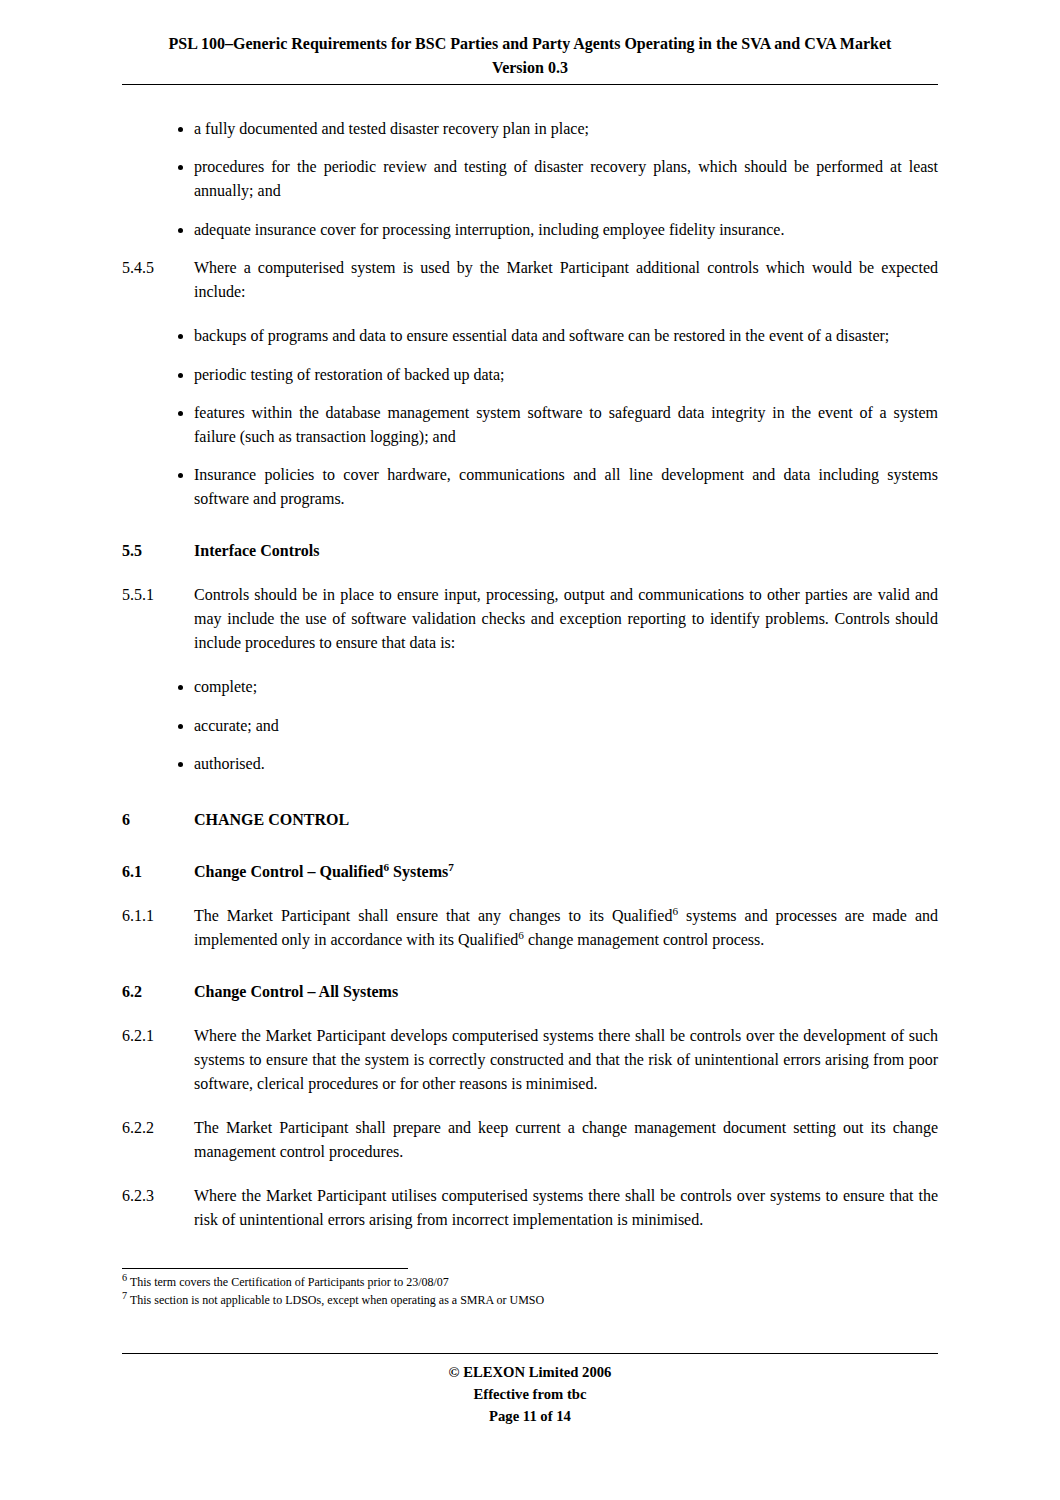PSL 100–Generic Requirements for BSC Parties and Party Agents Operating in the SVA and CVA Market Version 0.3
a fully documented and tested disaster recovery plan in place;
procedures for the periodic review and testing of disaster recovery plans, which should be performed at least annually; and
adequate insurance cover for processing interruption, including employee fidelity insurance.
5.4.5
Where a computerised system is used by the Market Participant additional controls which would be expected include:
backups of programs and data to ensure essential data and software can be restored in the event of a disaster;
periodic testing of restoration of backed up data;
features within the database management system software to safeguard data integrity in the event of a system failure (such as transaction logging); and
Insurance policies to cover hardware, communications and all line development and data including systems software and programs.
5.5
Interface Controls
5.5.1
Controls should be in place to ensure input, processing, output and communications to other parties are valid and may include the use of software validation checks and exception reporting to identify problems. Controls should include procedures to ensure that data is:
complete;
accurate; and
authorised.
6
CHANGE CONTROL
6.1
Change Control – Qualified6 Systems7
6.1.1
The Market Participant shall ensure that any changes to its Qualified6 systems and processes are made and implemented only in accordance with its Qualified6 change management control process.
6.2
Change Control – All Systems
6.2.1
Where the Market Participant develops computerised systems there shall be controls over the development of such systems to ensure that the system is correctly constructed and that the risk of unintentional errors arising from poor software, clerical procedures or for other reasons is minimised.
6.2.2
The Market Participant shall prepare and keep current a change management document setting out its change management control procedures.
6.2.3
Where the Market Participant utilises computerised systems there shall be controls over systems to ensure that the risk of unintentional errors arising from incorrect implementation is minimised.
6 This term covers the Certification of Participants prior to 23/08/07
7 This section is not applicable to LDSOs, except when operating as a SMRA or UMSO
© ELEXON Limited 2006
Effective from tbc
Page 11 of 14